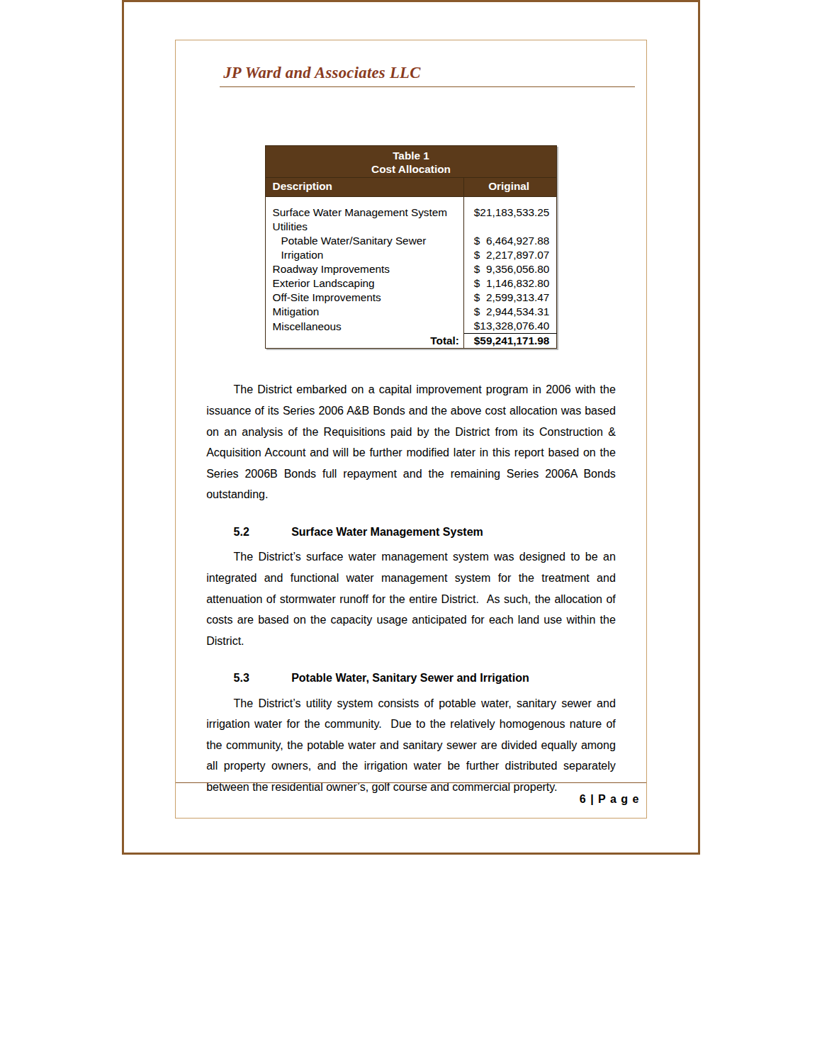JP Ward and Associates LLC
| Table 1 Cost Allocation |
| --- |
| Description | Original |
| Surface Water Management System | $21,183,533.25 |
| Utilities | |
| Potable Water/Sanitary Sewer | $ 6,464,927.88 |
| Irrigation | $ 2,217,897.07 |
| Roadway Improvements | $ 9,356,056.80 |
| Exterior Landscaping | $ 1,146,832.80 |
| Off-Site Improvements | $ 2,599,313.47 |
| Mitigation | $ 2,944,534.31 |
| Miscellaneous | $13,328,076.40 |
| Total: | $59,241,171.98 |
The District embarked on a capital improvement program in 2006 with the issuance of its Series 2006 A&B Bonds and the above cost allocation was based on an analysis of the Requisitions paid by the District from its Construction & Acquisition Account and will be further modified later in this report based on the Series 2006B Bonds full repayment and the remaining Series 2006A Bonds outstanding.
5.2 Surface Water Management System
The District’s surface water management system was designed to be an integrated and functional water management system for the treatment and attenuation of stormwater runoff for the entire District. As such, the allocation of costs are based on the capacity usage anticipated for each land use within the District.
5.3 Potable Water, Sanitary Sewer and Irrigation
The District’s utility system consists of potable water, sanitary sewer and irrigation water for the community. Due to the relatively homogenous nature of the community, the potable water and sanitary sewer are divided equally among all property owners, and the irrigation water be further distributed separately between the residential owner’s, golf course and commercial property.
6 | P a g e